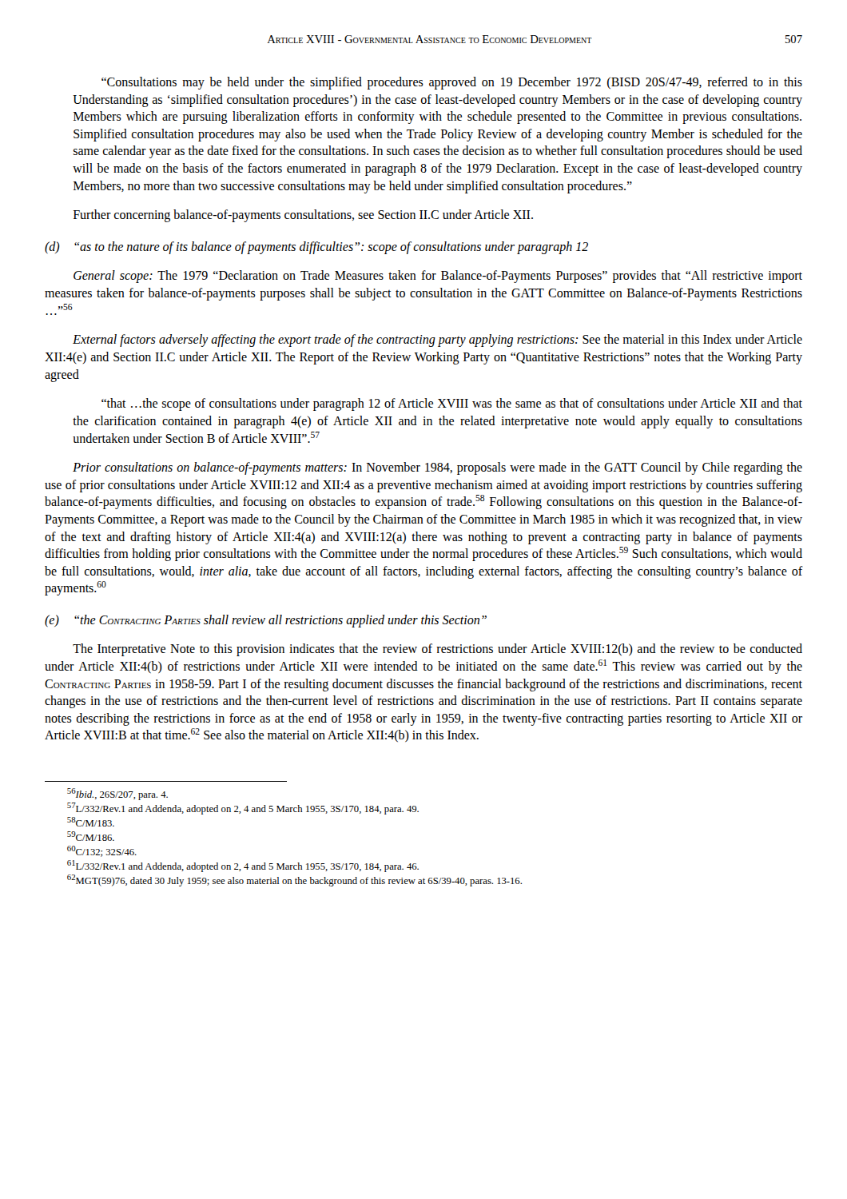Article XVIII - Governmental Assistance to Economic Development 507
“Consultations may be held under the simplified procedures approved on 19 December 1972 (BISD 20S/47-49, referred to in this Understanding as ‘simplified consultation procedures’) in the case of least-developed country Members or in the case of developing country Members which are pursuing liberalization efforts in conformity with the schedule presented to the Committee in previous consultations. Simplified consultation procedures may also be used when the Trade Policy Review of a developing country Member is scheduled for the same calendar year as the date fixed for the consultations. In such cases the decision as to whether full consultation procedures should be used will be made on the basis of the factors enumerated in paragraph 8 of the 1979 Declaration. Except in the case of least-developed country Members, no more than two successive consultations may be held under simplified consultation procedures.”
Further concerning balance-of-payments consultations, see Section II.C under Article XII.
(d) “as to the nature of its balance of payments difficulties”: scope of consultations under paragraph 12
General scope: The 1979 “Declaration on Trade Measures taken for Balance-of-Payments Purposes” provides that “All restrictive import measures taken for balance-of-payments purposes shall be subject to consultation in the GATT Committee on Balance-of-Payments Restrictions …”56
External factors adversely affecting the export trade of the contracting party applying restrictions: See the material in this Index under Article XII:4(e) and Section II.C under Article XII. The Report of the Review Working Party on “Quantitative Restrictions” notes that the Working Party agreed
“that …the scope of consultations under paragraph 12 of Article XVIII was the same as that of consultations under Article XII and that the clarification contained in paragraph 4(e) of Article XII and in the related interpretative note would apply equally to consultations undertaken under Section B of Article XVIII”.57
Prior consultations on balance-of-payments matters: In November 1984, proposals were made in the GATT Council by Chile regarding the use of prior consultations under Article XVIII:12 and XII:4 as a preventive mechanism aimed at avoiding import restrictions by countries suffering balance-of-payments difficulties, and focusing on obstacles to expansion of trade.58 Following consultations on this question in the Balance-of-Payments Committee, a Report was made to the Council by the Chairman of the Committee in March 1985 in which it was recognized that, in view of the text and drafting history of Article XII:4(a) and XVIII:12(a) there was nothing to prevent a contracting party in balance of payments difficulties from holding prior consultations with the Committee under the normal procedures of these Articles.59 Such consultations, which would be full consultations, would, inter alia, take due account of all factors, including external factors, affecting the consulting country’s balance of payments.60
(e) “the Contracting Parties shall review all restrictions applied under this Section”
The Interpretative Note to this provision indicates that the review of restrictions under Article XVIII:12(b) and the review to be conducted under Article XII:4(b) of restrictions under Article XII were intended to be initiated on the same date.61 This review was carried out by the Contracting Parties in 1958-59. Part I of the resulting document discusses the financial background of the restrictions and discriminations, recent changes in the use of restrictions and the then-current level of restrictions and discrimination in the use of restrictions. Part II contains separate notes describing the restrictions in force as at the end of 1958 or early in 1959, in the twenty-five contracting parties resorting to Article XII or Article XVIII:B at that time.62 See also the material on Article XII:4(b) in this Index.
56Ibid., 26S/207, para. 4.
57L/332/Rev.1 and Addenda, adopted on 2, 4 and 5 March 1955, 3S/170, 184, para. 49.
58C/M/183.
59C/M/186.
60C/132; 32S/46.
61L/332/Rev.1 and Addenda, adopted on 2, 4 and 5 March 1955, 3S/170, 184, para. 46.
62MGT(59)76, dated 30 July 1959; see also material on the background of this review at 6S/39-40, paras. 13-16.